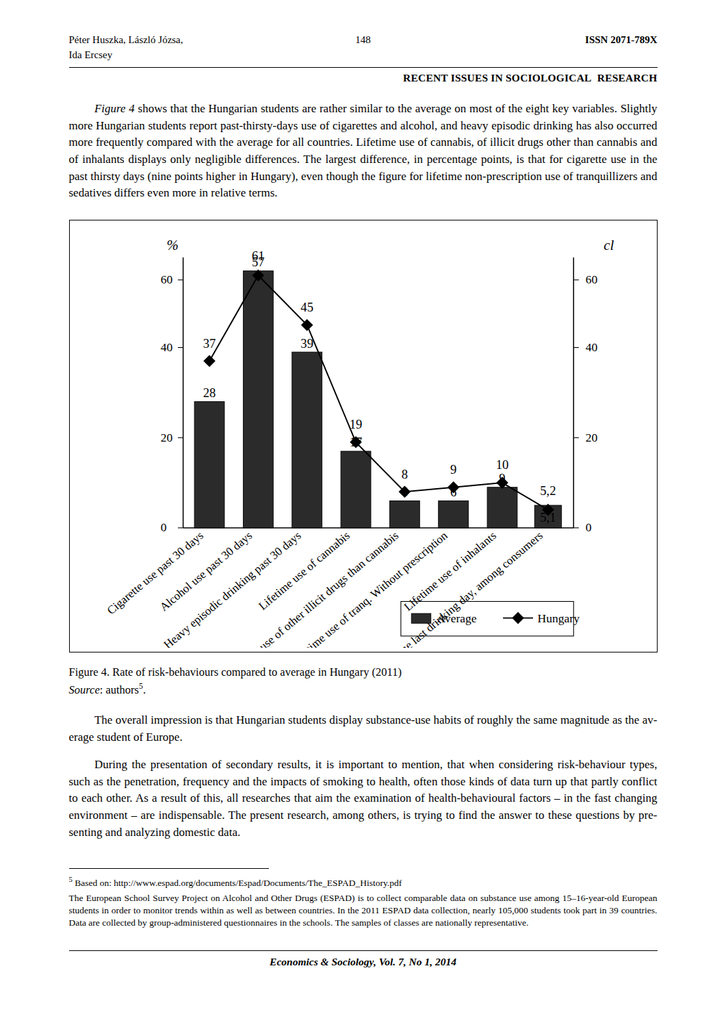Péter Huszka, László Józsa,
Ida Ercsey
148
ISSN 2071-789X
RECENT ISSUES IN SOCIOLOGICAL RESEARCH
Figure 4 shows that the Hungarian students are rather similar to the average on most of the eight key variables. Slightly more Hungarian students report past-thirsty-days use of cigarettes and alcohol, and heavy episodic drinking has also occurred more frequently compared with the average for all countries. Lifetime use of cannabis, of illicit drugs other than cannabis and of inhalants displays only negligible differences. The largest difference, in percentage points, is that for cigarette use in the past thirsty days (nine points higher in Hungary), even though the figure for lifetime non-prescription use of tranquillizers and sedatives differs even more in relative terms.
% cl 0 20 40 60 0 20 40 60 28 57 39 17 6 6 9 5,1 37 61 45 19 8 9 10 5,2 Cigarette use past 30 days Alcohol use past 30 days Heavy episodic drinking past 30 days Lifetime use of cannabis Lifetime use of other illicit drugs than cannabis Lifetime use of tranq. Without prescription Lifetime use of inhalants Alcohol volume last drinking day, among consumers Average Hungary
Figure 4. Rate of risk-behaviours compared to average in Hungary (2011)
Source: authors5.
The overall impression is that Hungarian students display substance-use habits of roughly the same magnitude as the average student of Europe.
During the presentation of secondary results, it is important to mention, that when considering risk-behaviour types, such as the penetration, frequency and the impacts of smoking to health, often those kinds of data turn up that partly conflict to each other. As a result of this, all researches that aim the examination of health-behavioural factors – in the fast changing environment – are indispensable. The present research, among others, is trying to find the answer to these questions by presenting and analyzing domestic data.
5 Based on: http://www.espad.org/documents/Espad/Documents/The_ESPAD_History.pdf
The European School Survey Project on Alcohol and Other Drugs (ESPAD) is to collect comparable data on substance use among 15–16-year-old European students in order to monitor trends within as well as between countries. In the 2011 ESPAD data collection, nearly 105,000 students took part in 39 countries. Data are collected by group-administered questionnaires in the schools. The samples of classes are nationally representative.
Economics & Sociology, Vol. 7, No 1, 2014